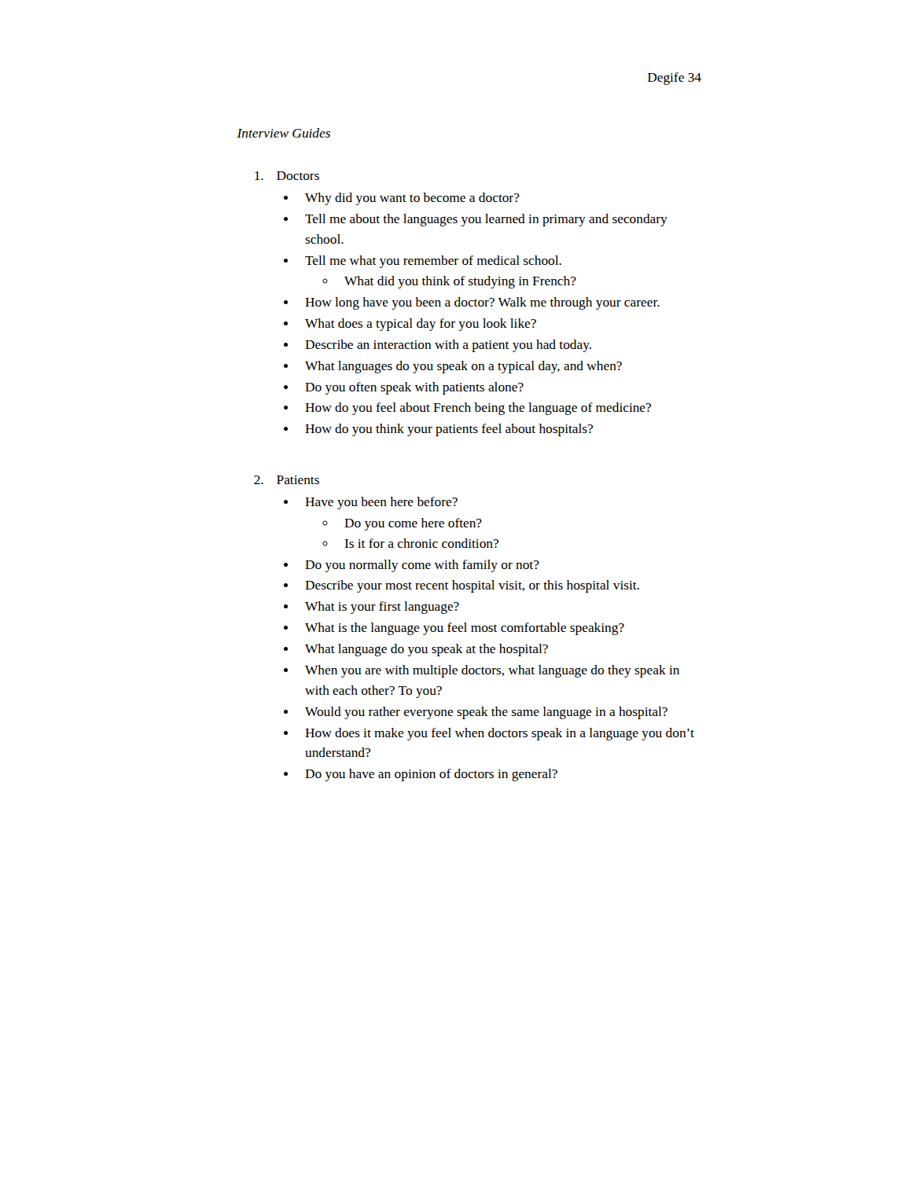Degife 34
Interview Guides
Doctors
Why did you want to become a doctor?
Tell me about the languages you learned in primary and secondary school.
Tell me what you remember of medical school.
What did you think of studying in French?
How long have you been a doctor? Walk me through your career.
What does a typical day for you look like?
Describe an interaction with a patient you had today.
What languages do you speak on a typical day, and when?
Do you often speak with patients alone?
How do you feel about French being the language of medicine?
How do you think your patients feel about hospitals?
Patients
Have you been here before?
Do you come here often?
Is it for a chronic condition?
Do you normally come with family or not?
Describe your most recent hospital visit, or this hospital visit.
What is your first language?
What is the language you feel most comfortable speaking?
What language do you speak at the hospital?
When you are with multiple doctors, what language do they speak in with each other? To you?
Would you rather everyone speak the same language in a hospital?
How does it make you feel when doctors speak in a language you don’t understand?
Do you have an opinion of doctors in general?